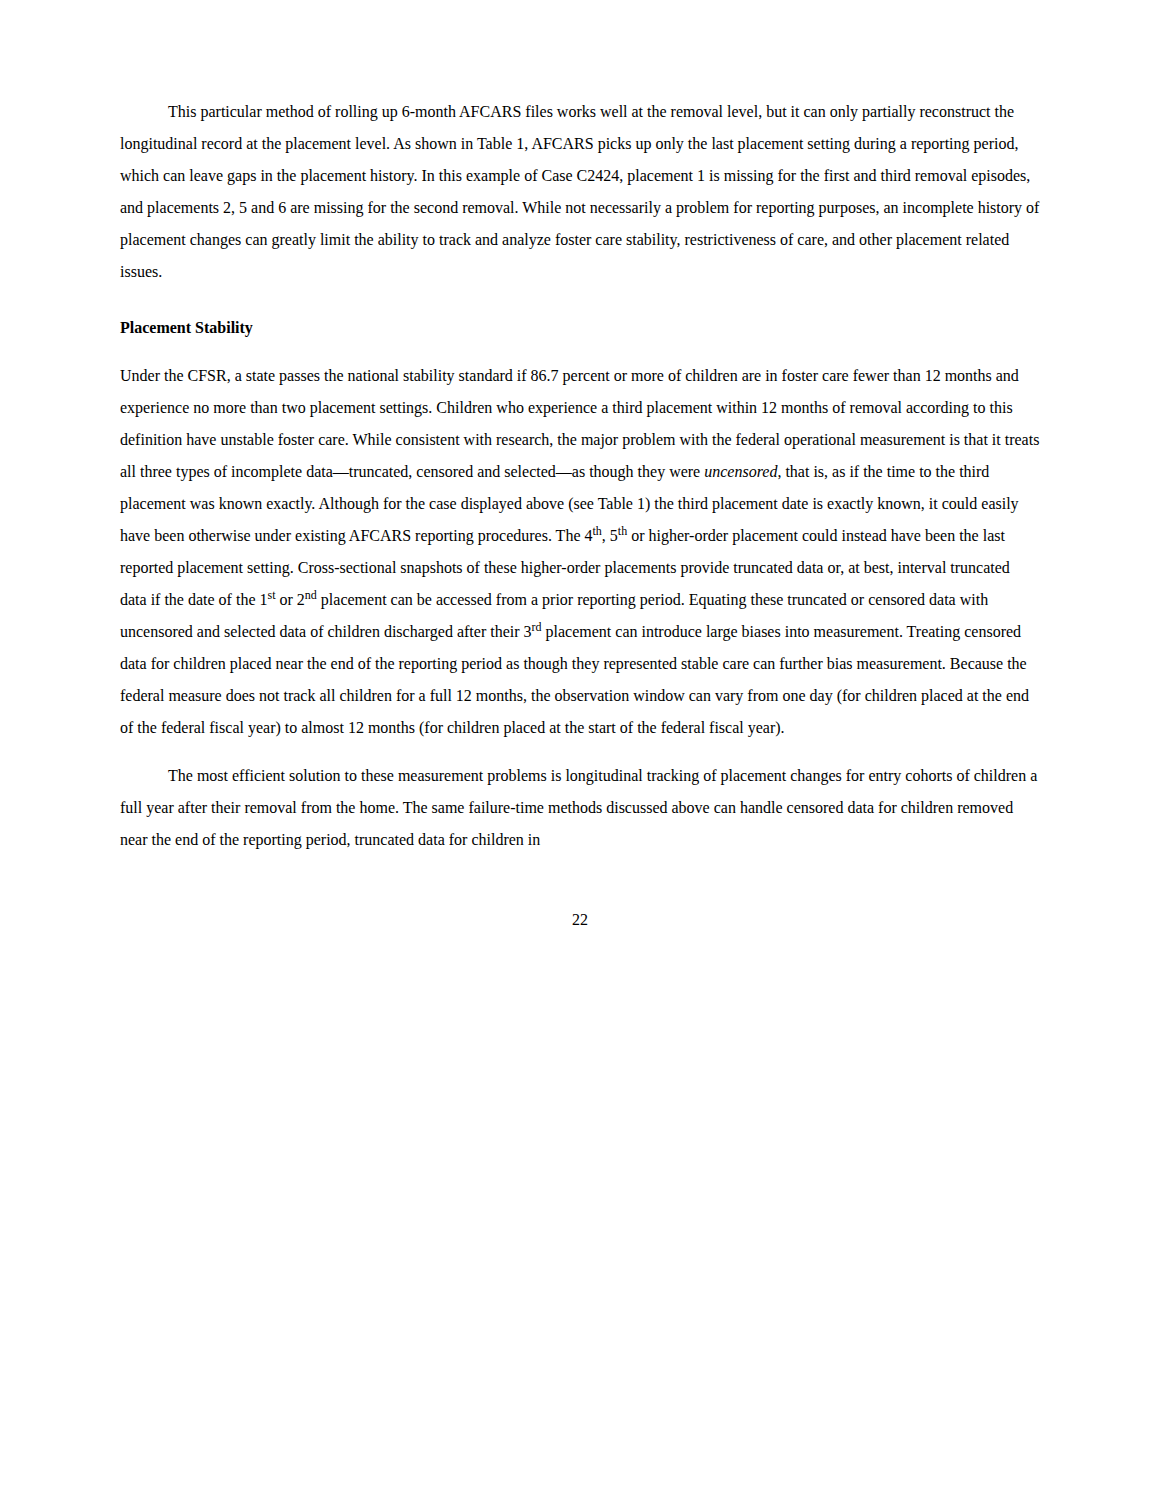This particular method of rolling up 6-month AFCARS files works well at the removal level, but it can only partially reconstruct the longitudinal record at the placement level. As shown in Table 1, AFCARS picks up only the last placement setting during a reporting period, which can leave gaps in the placement history. In this example of Case C2424, placement 1 is missing for the first and third removal episodes, and placements 2, 5 and 6 are missing for the second removal. While not necessarily a problem for reporting purposes, an incomplete history of placement changes can greatly limit the ability to track and analyze foster care stability, restrictiveness of care, and other placement related issues.
Placement Stability
Under the CFSR, a state passes the national stability standard if 86.7 percent or more of children are in foster care fewer than 12 months and experience no more than two placement settings. Children who experience a third placement within 12 months of removal according to this definition have unstable foster care. While consistent with research, the major problem with the federal operational measurement is that it treats all three types of incomplete data—truncated, censored and selected—as though they were uncensored, that is, as if the time to the third placement was known exactly. Although for the case displayed above (see Table 1) the third placement date is exactly known, it could easily have been otherwise under existing AFCARS reporting procedures. The 4th, 5th or higher-order placement could instead have been the last reported placement setting. Cross-sectional snapshots of these higher-order placements provide truncated data or, at best, interval truncated data if the date of the 1st or 2nd placement can be accessed from a prior reporting period. Equating these truncated or censored data with uncensored and selected data of children discharged after their 3rd placement can introduce large biases into measurement. Treating censored data for children placed near the end of the reporting period as though they represented stable care can further bias measurement. Because the federal measure does not track all children for a full 12 months, the observation window can vary from one day (for children placed at the end of the federal fiscal year) to almost 12 months (for children placed at the start of the federal fiscal year).
The most efficient solution to these measurement problems is longitudinal tracking of placement changes for entry cohorts of children a full year after their removal from the home. The same failure-time methods discussed above can handle censored data for children removed near the end of the reporting period, truncated data for children in
22